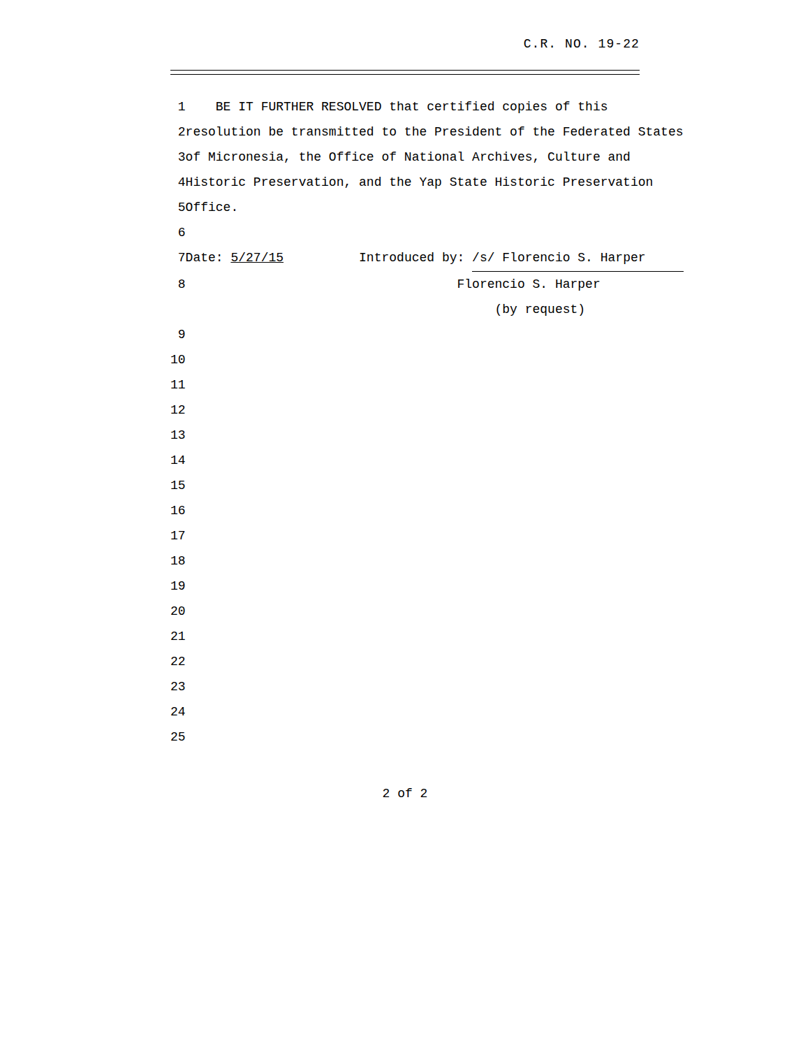C.R. NO. 19-22
| 1 | BE IT FURTHER RESOLVED that certified copies of this |
| 2 | resolution be transmitted to the President of the Federated States |
| 3 | of Micronesia, the Office of National Archives, Culture and |
| 4 | Historic Preservation, and the Yap State Historic Preservation |
| 5 | Office. |
| 6 | |
| 7 | Date: 5/27/15 Introduced by: /s/ Florencio S. Harper |
| 8 | Florencio S. Harper (by request) |
| 9 | |
| 10 | |
| 11 | |
| 12 | |
| 13 | |
| 14 | |
| 15 | |
| 16 | |
| 17 | |
| 18 | |
| 19 | |
| 20 | |
| 21 | |
| 22 | |
| 23 | |
| 24 | |
| 25 | |
2 of 2